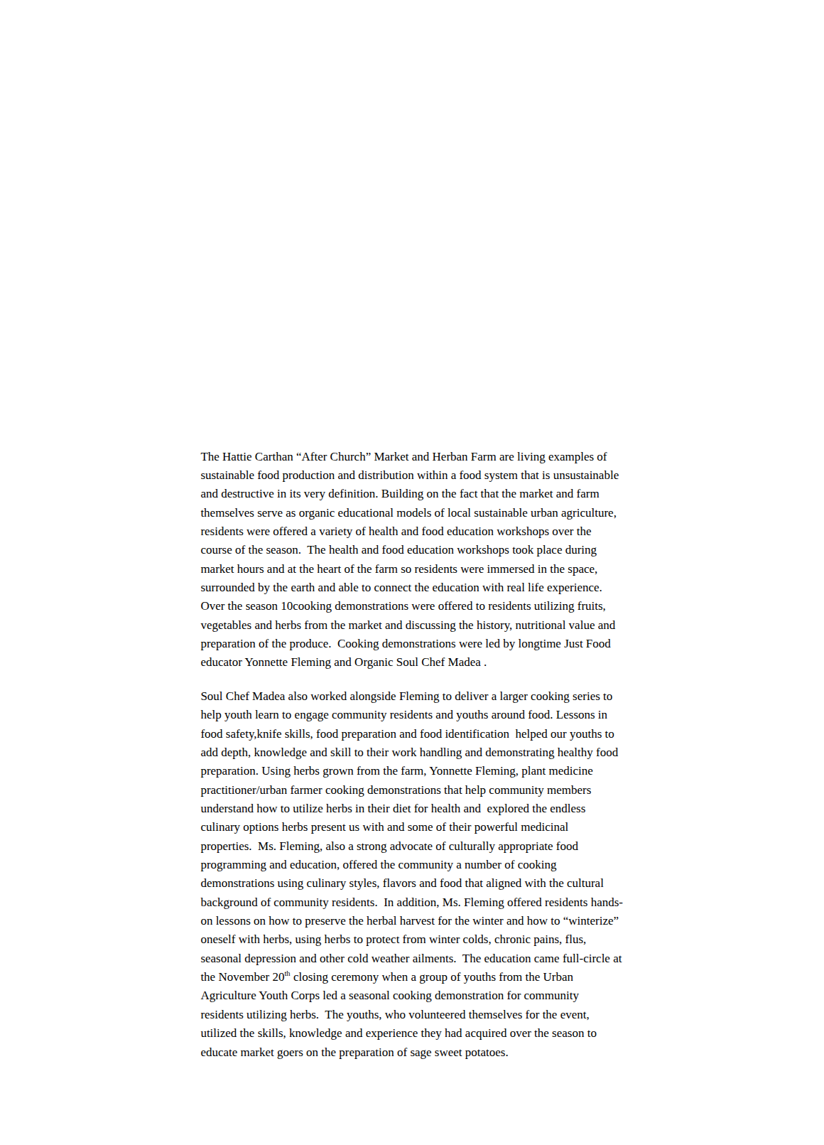The Hattie Carthan “After Church” Market and Herban Farm are living examples of sustainable food production and distribution within a food system that is unsustainable and destructive in its very definition. Building on the fact that the market and farm themselves serve as organic educational models of local sustainable urban agriculture, residents were offered a variety of health and food education workshops over the course of the season. The health and food education workshops took place during market hours and at the heart of the farm so residents were immersed in the space, surrounded by the earth and able to connect the education with real life experience. Over the season 10cooking demonstrations were offered to residents utilizing fruits, vegetables and herbs from the market and discussing the history, nutritional value and preparation of the produce. Cooking demonstrations were led by longtime Just Food educator Yonnette Fleming and Organic Soul Chef Madea .
Soul Chef Madea also worked alongside Fleming to deliver a larger cooking series to help youth learn to engage community residents and youths around food. Lessons in food safety,knife skills, food preparation and food identification helped our youths to add depth, knowledge and skill to their work handling and demonstrating healthy food preparation. Using herbs grown from the farm, Yonnette Fleming, plant medicine practitioner/urban farmer cooking demonstrations that help community members understand how to utilize herbs in their diet for health and explored the endless culinary options herbs present us with and some of their powerful medicinal properties. Ms. Fleming, also a strong advocate of culturally appropriate food programming and education, offered the community a number of cooking demonstrations using culinary styles, flavors and food that aligned with the cultural background of community residents. In addition, Ms. Fleming offered residents hands-on lessons on how to preserve the herbal harvest for the winter and how to “winterize” oneself with herbs, using herbs to protect from winter colds, chronic pains, flus, seasonal depression and other cold weather ailments. The education came full-circle at the November 20th closing ceremony when a group of youths from the Urban Agriculture Youth Corps led a seasonal cooking demonstration for community residents utilizing herbs. The youths, who volunteered themselves for the event, utilized the skills, knowledge and experience they had acquired over the season to educate market goers on the preparation of sage sweet potatoes.